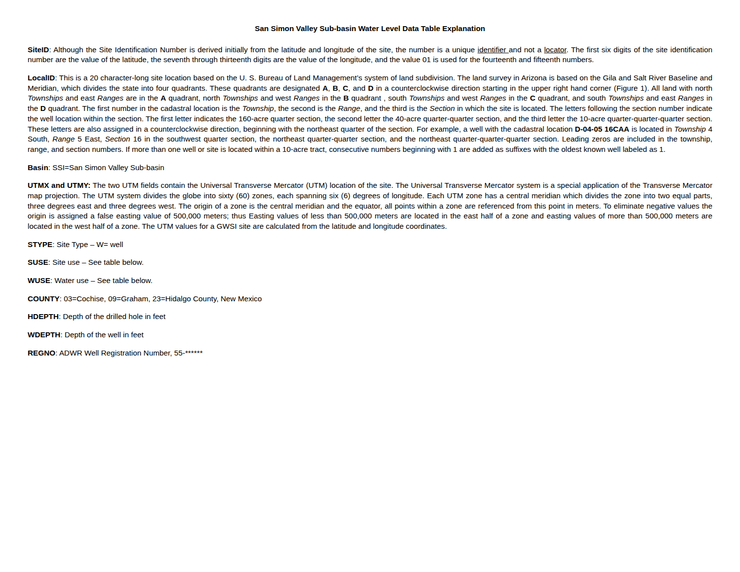San Simon Valley Sub-basin Water Level Data Table Explanation
SiteID: Although the Site Identification Number is derived initially from the latitude and longitude of the site, the number is a unique identifier and not a locator. The first six digits of the site identification number are the value of the latitude, the seventh through thirteenth digits are the value of the longitude, and the value 01 is used for the fourteenth and fifteenth numbers.
LocalID: This is a 20 character-long site location based on the U. S. Bureau of Land Management’s system of land subdivision. The land survey in Arizona is based on the Gila and Salt River Baseline and Meridian, which divides the state into four quadrants. These quadrants are designated A, B, C, and D in a counterclockwise direction starting in the upper right hand corner (Figure 1). All land with north Townships and east Ranges are in the A quadrant, north Townships and west Ranges in the B quadrant , south Townships and west Ranges in the C quadrant, and south Townships and east Ranges in the D quadrant. The first number in the cadastral location is the Township, the second is the Range, and the third is the Section in which the site is located. The letters following the section number indicate the well location within the section. The first letter indicates the 160-acre quarter section, the second letter the 40-acre quarter-quarter section, and the third letter the 10-acre quarter-quarter-quarter section. These letters are also assigned in a counterclockwise direction, beginning with the northeast quarter of the section. For example, a well with the cadastral location D-04-05 16CAA is located in Township 4 South, Range 5 East, Section 16 in the southwest quarter section, the northeast quarter-quarter section, and the northeast quarter-quarter-quarter section. Leading zeros are included in the township, range, and section numbers. If more than one well or site is located within a 10-acre tract, consecutive numbers beginning with 1 are added as suffixes with the oldest known well labeled as 1.
Basin: SSI=San Simon Valley Sub-basin
UTMX and UTMY: The two UTM fields contain the Universal Transverse Mercator (UTM) location of the site. The Universal Transverse Mercator system is a special application of the Transverse Mercator map projection. The UTM system divides the globe into sixty (60) zones, each spanning six (6) degrees of longitude. Each UTM zone has a central meridian which divides the zone into two equal parts, three degrees east and three degrees west. The origin of a zone is the central meridian and the equator, all points within a zone are referenced from this point in meters. To eliminate negative values the origin is assigned a false easting value of 500,000 meters; thus Easting values of less than 500,000 meters are located in the east half of a zone and easting values of more than 500,000 meters are located in the west half of a zone. The UTM values for a GWSI site are calculated from the latitude and longitude coordinates.
STYPE: Site Type – W= well
SUSE: Site use – See table below.
WUSE: Water use – See table below.
COUNTY: 03=Cochise, 09=Graham, 23=Hidalgo County, New Mexico
HDEPTH: Depth of the drilled hole in feet
WDEPTH: Depth of the well in feet
REGNO: ADWR Well Registration Number, 55-******